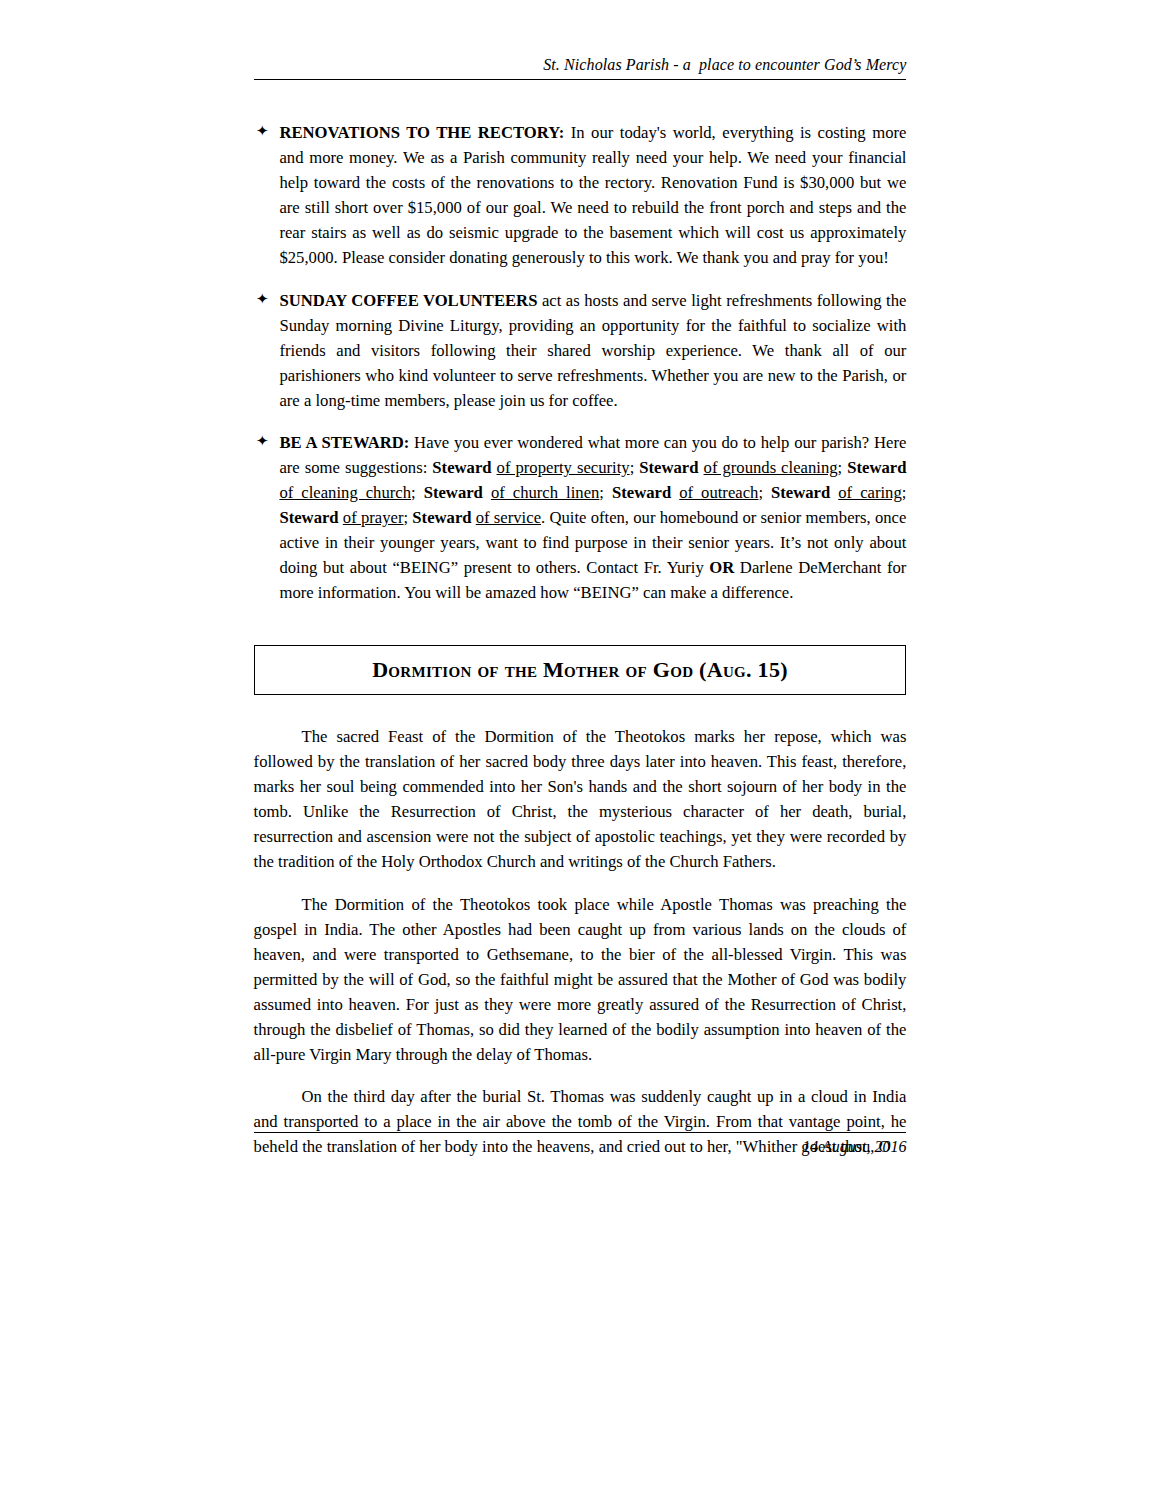St. Nicholas Parish - a place to encounter God’s Mercy
RENOVATIONS TO THE RECTORY: In our today's world, everything is costing more and more money. We as a Parish community really need your help. We need your financial help toward the costs of the renovations to the rectory. Renovation Fund is $30,000 but we are still short over $15,000 of our goal. We need to rebuild the front porch and steps and the rear stairs as well as do seismic upgrade to the basement which will cost us approximately $25,000. Please consider donating generously to this work. We thank you and pray for you!
SUNDAY COFFEE VOLUNTEERS act as hosts and serve light refreshments following the Sunday morning Divine Liturgy, providing an opportunity for the faithful to socialize with friends and visitors following their shared worship experience. We thank all of our parishioners who kind volunteer to serve refreshments. Whether you are new to the Parish, or are a long-time members, please join us for coffee.
BE A STEWARD: Have you ever wondered what more can you do to help our parish? Here are some suggestions: Steward of property security; Steward of grounds cleaning; Steward of cleaning church; Steward of church linen; Steward of outreach; Steward of caring; Steward of prayer; Steward of service. Quite often, our homebound or senior members, once active in their younger years, want to find purpose in their senior years. It’s not only about doing but about “BEING” present to others. Contact Fr. Yuriy OR Darlene DeMerchant for more information. You will be amazed how “BEING” can make a difference.
Dormition of the Mother of God (Aug. 15)
The sacred Feast of the Dormition of the Theotokos marks her repose, which was followed by the translation of her sacred body three days later into heaven. This feast, therefore, marks her soul being commended into her Son's hands and the short sojourn of her body in the tomb. Unlike the Resurrection of Christ, the mysterious character of her death, burial, resurrection and ascension were not the subject of apostolic teachings, yet they were recorded by the tradition of the Holy Orthodox Church and writings of the Church Fathers.
The Dormition of the Theotokos took place while Apostle Thomas was preaching the gospel in India. The other Apostles had been caught up from various lands on the clouds of heaven, and were transported to Gethsemane, to the bier of the all-blessed Virgin. This was permitted by the will of God, so the faithful might be assured that the Mother of God was bodily assumed into heaven. For just as they were more greatly assured of the Resurrection of Christ, through the disbelief of Thomas, so did they learned of the bodily assumption into heaven of the all-pure Virgin Mary through the delay of Thomas.
On the third day after the burial St. Thomas was suddenly caught up in a cloud in India and transported to a place in the air above the tomb of the Virgin. From that vantage point, he beheld the translation of her body into the heavens, and cried out to her, "Whither goest thou, O
14 August, 2016